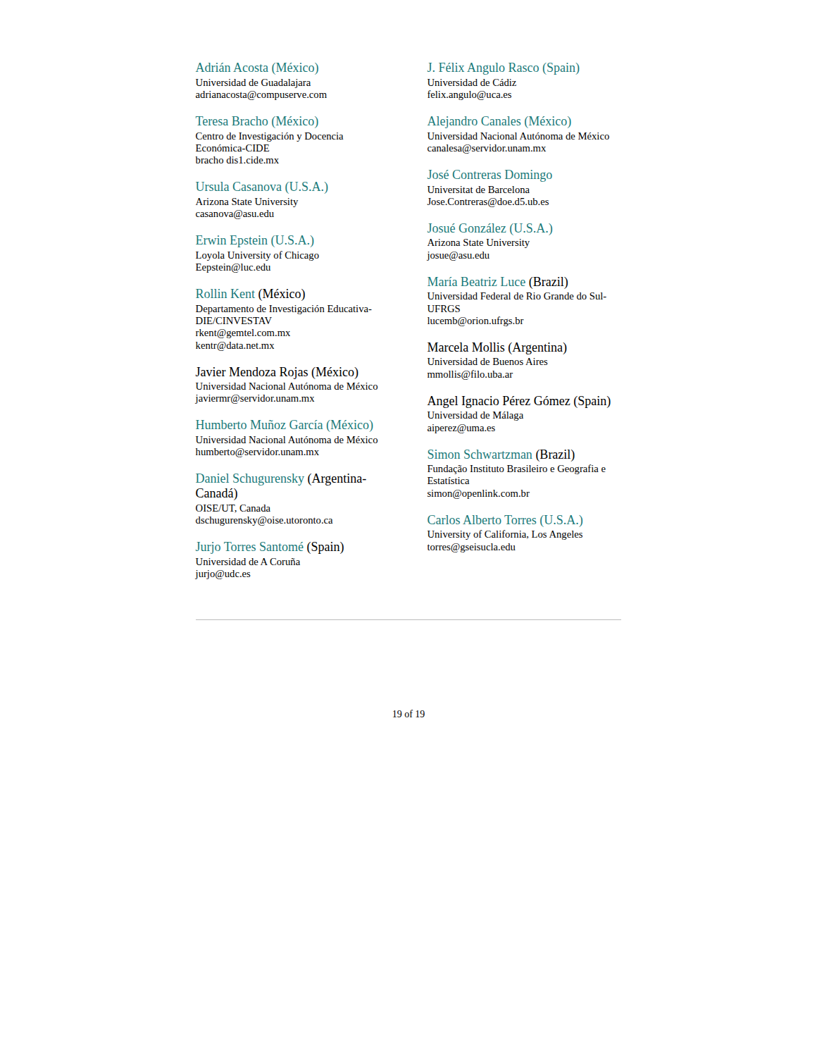Adrián Acosta (México) Universidad de Guadalajara adrianacosta@compuserve.com
Teresa Bracho (México) Centro de Investigación y Docencia Económica-CIDE bracho dis1.cide.mx
Ursula Casanova (U.S.A.) Arizona State University casanova@asu.edu
Erwin Epstein (U.S.A.) Loyola University of Chicago Eepstein@luc.edu
Rollin Kent (México) Departamento de Investigación Educativa-DIE/CINVESTAV rkent@gemtel.com.mx kentr@data.net.mx
Javier Mendoza Rojas (México) Universidad Nacional Autónoma de México javiermr@servidor.unam.mx
Humberto Muñoz García (México) Universidad Nacional Autónoma de México humberto@servidor.unam.mx
Daniel Schugurensky (Argentina-Canadá) OISE/UT, Canada dschugurensky@oise.utoronto.ca
Jurjo Torres Santomé (Spain) Universidad de A Coruña jurjo@udc.es
J. Félix Angulo Rasco (Spain) Universidad de Cádiz felix.angulo@uca.es
Alejandro Canales (México) Universidad Nacional Autónoma de México canalesa@servidor.unam.mx
José Contreras Domingo Universitat de Barcelona Jose.Contreras@doe.d5.ub.es
Josué González (U.S.A.) Arizona State University josue@asu.edu
María Beatriz Luce (Brazil) Universidad Federal de Rio Grande do Sul-UFRGS lucemb@orion.ufrgs.br
Marcela Mollis (Argentina) Universidad de Buenos Aires mmollis@filo.uba.ar
Angel Ignacio Pérez Gómez (Spain) Universidad de Málaga aiperez@uma.es
Simon Schwartzman (Brazil) Fundação Instituto Brasileiro e Geografia e Estatística simon@openlink.com.br
Carlos Alberto Torres (U.S.A.) University of California, Los Angeles torres@gseisucla.edu
19 of 19